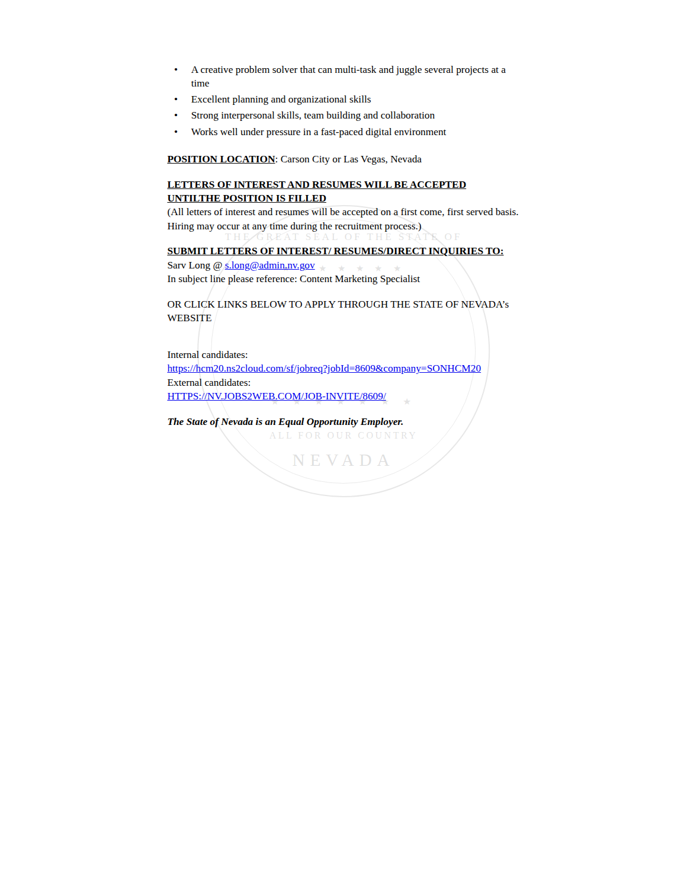The Great Seal of the State of
★ ★ ★ ★ ★ ★ ★
★ ★ ★ ★ ★ ★ ★
All for our Country
Nevada
A creative problem solver that can multi-task and juggle several projects at a time
Excellent planning and organizational skills
Strong interpersonal skills, team building and collaboration
Works well under pressure in a fast-paced digital environment
POSITION LOCATION: Carson City or Las Vegas, Nevada
LETTERS OF INTEREST AND RESUMES WILL BE ACCEPTED UNTILTHE POSITION IS FILLED
(All letters of interest and resumes will be accepted on a first come, first served basis. Hiring may occur at any time during the recruitment process.)
SUBMIT LETTERS OF INTEREST/ RESUMES/DIRECT INQUIRIES TO:
Sarv Long @ s.long@admin.nv.gov
In subject line please reference: Content Marketing Specialist
OR CLICK LINKS BELOW TO APPLY THROUGH THE STATE OF NEVADA’s WEBSITE
Internal candidates:
https://hcm20.ns2cloud.com/sf/jobreq?jobId=8609&company=SONHCM20
External candidates:
HTTPS://NV.JOBS2WEB.COM/JOB-INVITE/8609/
The State of Nevada is an Equal Opportunity Employer.